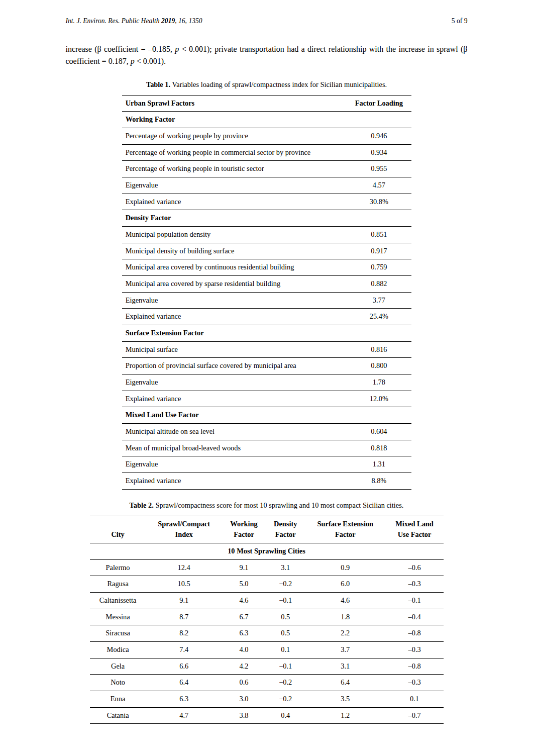Int. J. Environ. Res. Public Health 2019, 16, 1350
5 of 9
increase (β coefficient = –0.185, p < 0.001); private transportation had a direct relationship with the increase in sprawl (β coefficient = 0.187, p < 0.001).
Table 1. Variables loading of sprawl/compactness index for Sicilian municipalities.
| Urban Sprawl Factors | Factor Loading |
| --- | --- |
| Working Factor |
| Percentage of working people by province | 0.946 |
| Percentage of working people in commercial sector by province | 0.934 |
| Percentage of working people in touristic sector | 0.955 |
| Eigenvalue | 4.57 |
| Explained variance | 30.8% |
| Density Factor |
| Municipal population density | 0.851 |
| Municipal density of building surface | 0.917 |
| Municipal area covered by continuous residential building | 0.759 |
| Municipal area covered by sparse residential building | 0.882 |
| Eigenvalue | 3.77 |
| Explained variance | 25.4% |
| Surface Extension Factor |
| Municipal surface | 0.816 |
| Proportion of provincial surface covered by municipal area | 0.800 |
| Eigenvalue | 1.78 |
| Explained variance | 12.0% |
| Mixed Land Use Factor |
| Municipal altitude on sea level | 0.604 |
| Mean of municipal broad-leaved woods | 0.818 |
| Eigenvalue | 1.31 |
| Explained variance | 8.8% |
Table 2. Sprawl/compactness score for most 10 sprawling and 10 most compact Sicilian cities.
| City | Sprawl/Compact Index | Working Factor | Density Factor | Surface Extension Factor | Mixed Land Use Factor |
| --- | --- | --- | --- | --- | --- |
| 10 Most Sprawling Cities |
| Palermo | 12.4 | 9.1 | 3.1 | 0.9 | –0.6 |
| Ragusa | 10.5 | 5.0 | −0.2 | 6.0 | –0.3 |
| Caltanissetta | 9.1 | 4.6 | −0.1 | 4.6 | –0.1 |
| Messina | 8.7 | 6.7 | 0.5 | 1.8 | –0.4 |
| Siracusa | 8.2 | 6.3 | 0.5 | 2.2 | –0.8 |
| Modica | 7.4 | 4.0 | 0.1 | 3.7 | –0.3 |
| Gela | 6.6 | 4.2 | −0.1 | 3.1 | –0.8 |
| Noto | 6.4 | 0.6 | −0.2 | 6.4 | –0.3 |
| Enna | 6.3 | 3.0 | −0.2 | 3.5 | 0.1 |
| Catania | 4.7 | 3.8 | 0.4 | 1.2 | –0.7 |